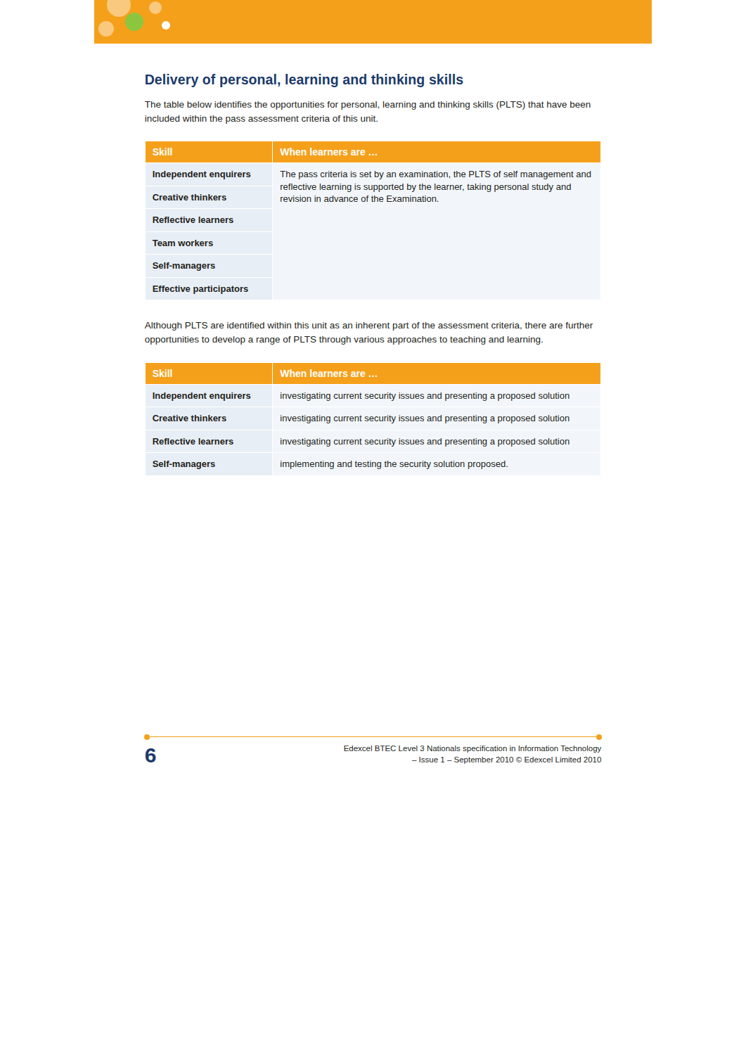Delivery of personal, learning and thinking skills
The table below identifies the opportunities for personal, learning and thinking skills (PLTS) that have been included within the pass assessment criteria of this unit.
| Skill | When learners are … |
| --- | --- |
| Independent enquirers | The pass criteria is set by an examination, the PLTS of self management and reflective learning is supported by the learner, taking personal study and revision in advance of the Examination. |
| Creative thinkers |
| Reflective learners |
| Team workers |
| Self-managers |
| Effective participators |
Although PLTS are identified within this unit as an inherent part of the assessment criteria, there are further opportunities to develop a range of PLTS through various approaches to teaching and learning.
| Skill | When learners are … |
| --- | --- |
| Independent enquirers | investigating current security issues and presenting a proposed solution |
| Creative thinkers | investigating current security issues and presenting a proposed solution |
| Reflective learners | investigating current security issues and presenting a proposed solution |
| Self-managers | implementing and testing the security solution proposed. |
6
Edexcel BTEC Level 3 Nationals specification in Information Technology
– Issue 1 – September 2010 © Edexcel Limited 2010